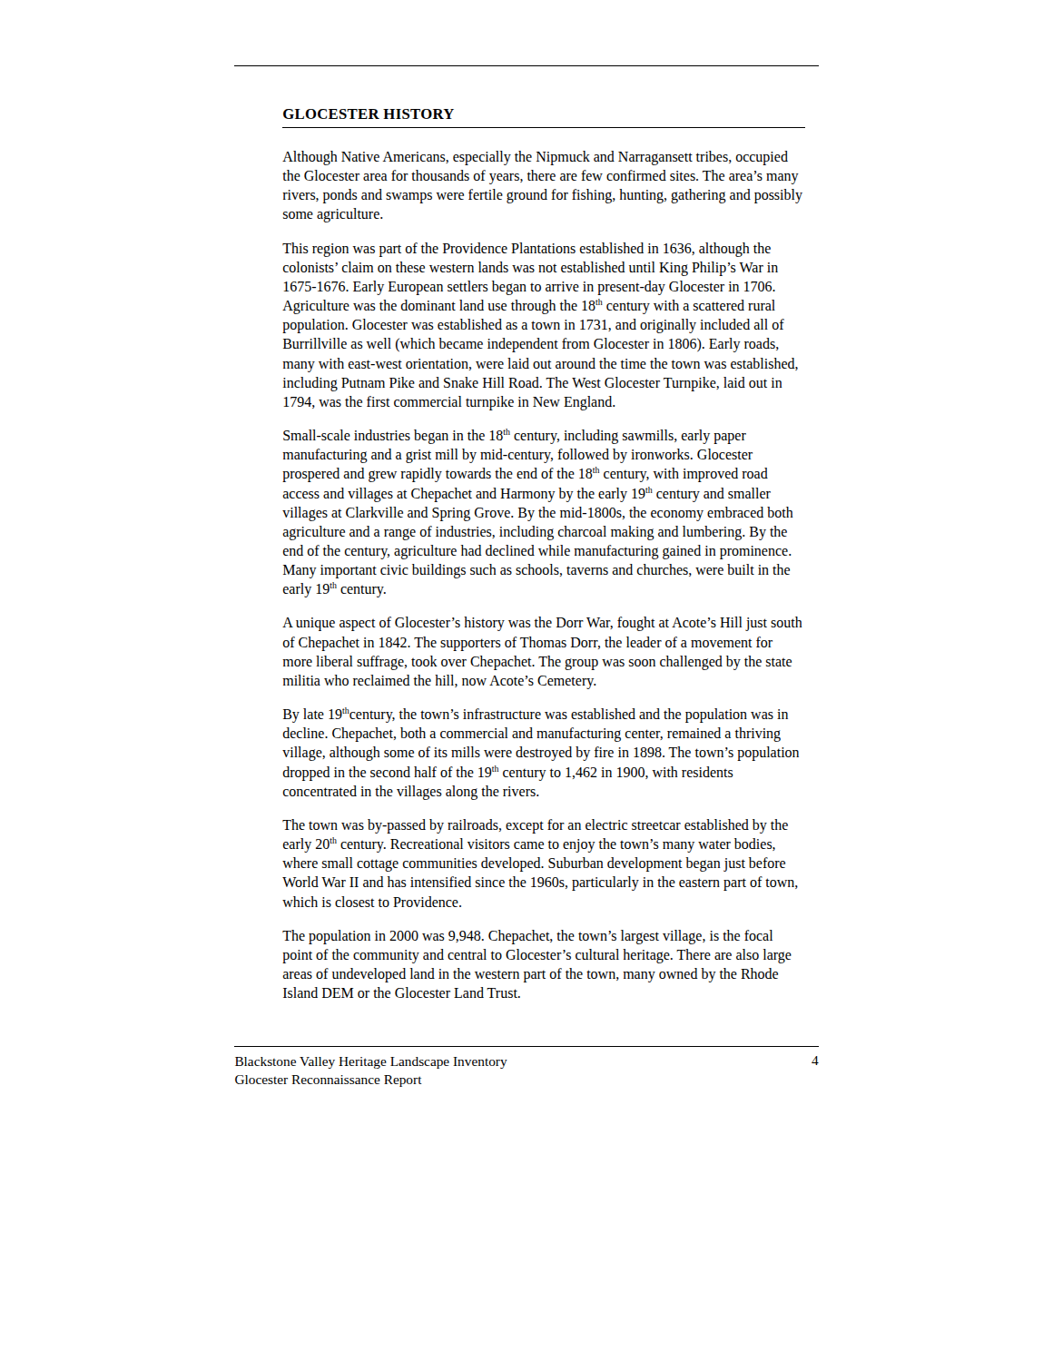GLOCESTER HISTORY
Although Native Americans, especially the Nipmuck and Narragansett tribes, occupied the Glocester area for thousands of years, there are few confirmed sites. The area’s many rivers, ponds and swamps were fertile ground for fishing, hunting, gathering and possibly some agriculture.
This region was part of the Providence Plantations established in 1636, although the colonists’ claim on these western lands was not established until King Philip’s War in 1675-1676. Early European settlers began to arrive in present-day Glocester in 1706. Agriculture was the dominant land use through the 18th century with a scattered rural population. Glocester was established as a town in 1731, and originally included all of Burrillville as well (which became independent from Glocester in 1806). Early roads, many with east-west orientation, were laid out around the time the town was established, including Putnam Pike and Snake Hill Road. The West Glocester Turnpike, laid out in 1794, was the first commercial turnpike in New England.
Small-scale industries began in the 18th century, including sawmills, early paper manufacturing and a grist mill by mid-century, followed by ironworks. Glocester prospered and grew rapidly towards the end of the 18th century, with improved road access and villages at Chepachet and Harmony by the early 19th century and smaller villages at Clarkville and Spring Grove. By the mid-1800s, the economy embraced both agriculture and a range of industries, including charcoal making and lumbering. By the end of the century, agriculture had declined while manufacturing gained in prominence. Many important civic buildings such as schools, taverns and churches, were built in the early 19th century.
A unique aspect of Glocester’s history was the Dorr War, fought at Acote’s Hill just south of Chepachet in 1842. The supporters of Thomas Dorr, the leader of a movement for more liberal suffrage, took over Chepachet. The group was soon challenged by the state militia who reclaimed the hill, now Acote’s Cemetery.
By late 19thcentury, the town’s infrastructure was established and the population was in decline. Chepachet, both a commercial and manufacturing center, remained a thriving village, although some of its mills were destroyed by fire in 1898. The town’s population dropped in the second half of the 19th century to 1,462 in 1900, with residents concentrated in the villages along the rivers.
The town was by-passed by railroads, except for an electric streetcar established by the early 20th century. Recreational visitors came to enjoy the town’s many water bodies, where small cottage communities developed. Suburban development began just before World War II and has intensified since the 1960s, particularly in the eastern part of town, which is closest to Providence.
The population in 2000 was 9,948. Chepachet, the town’s largest village, is the focal point of the community and central to Glocester’s cultural heritage. There are also large areas of undeveloped land in the western part of the town, many owned by the Rhode Island DEM or the Glocester Land Trust.
Blackstone Valley Heritage Landscape Inventory
Glocester Reconnaissance Report
4